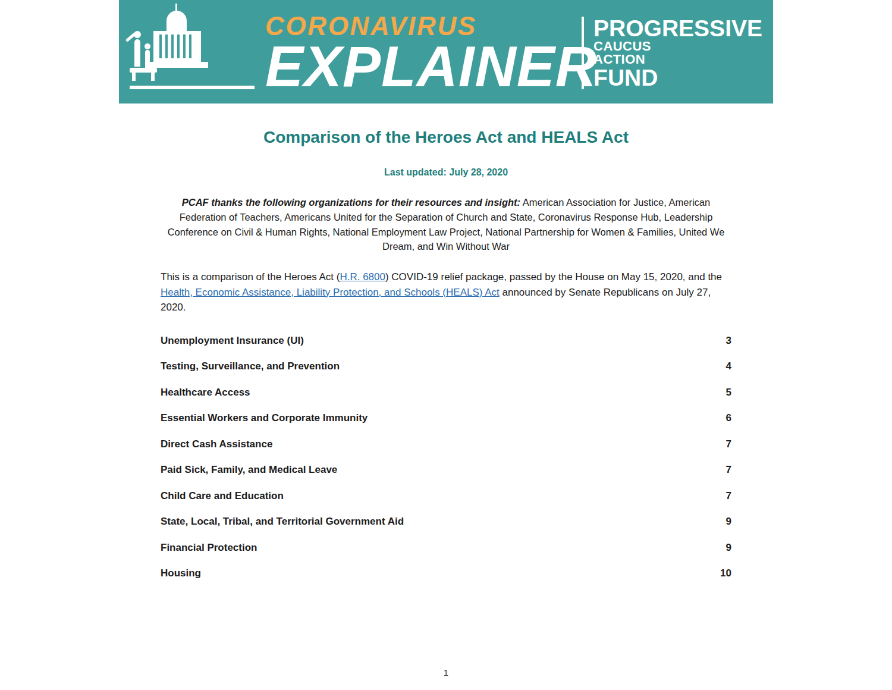Coronavirus
Explainer
Progressive
Caucus Action Fund
Comparison of the Heroes Act and HEALS Act
Last updated: July 28, 2020
PCAF thanks the following organizations for their resources and insight: American Association for Justice, American Federation of Teachers, Americans United for the Separation of Church and State, Coronavirus Response Hub, Leadership Conference on Civil & Human Rights, National Employment Law Project, National Partnership for Women & Families, United We Dream, and Win Without War
This is a comparison of the Heroes Act (H.R. 6800) COVID-19 relief package, passed by the House on May 15, 2020, and the Health, Economic Assistance, Liability Protection, and Schools (HEALS) Act announced by Senate Republicans on July 27, 2020.
Unemployment Insurance (UI) 3
Testing, Surveillance, and Prevention 4
Healthcare Access 5
Essential Workers and Corporate Immunity 6
Direct Cash Assistance 7
Paid Sick, Family, and Medical Leave 7
Child Care and Education 7
State, Local, Tribal, and Territorial Government Aid 9
Financial Protection 9
Housing 10
1